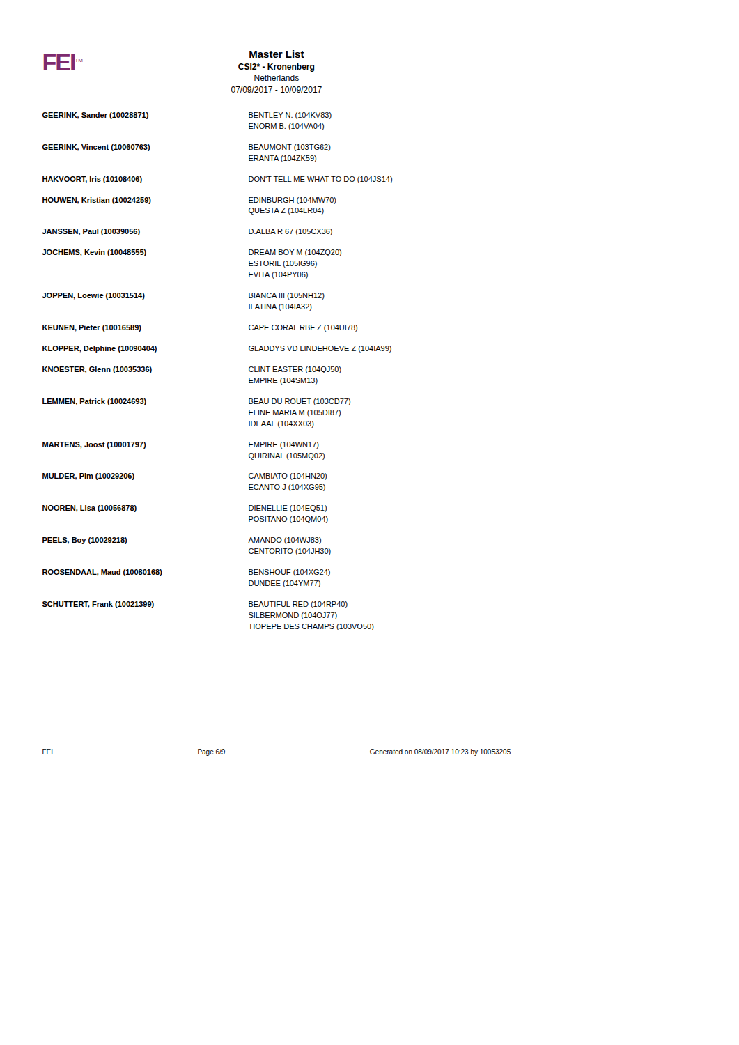FEITM
Master List
CSI2* - Kronenberg
Netherlands
07/09/2017 - 10/09/2017
| GEERINK, Sander (10028871) | BENTLEY N. (104KV83) ENORM B. (104VA04) |
| GEERINK, Vincent (10060763) | BEAUMONT (103TG62) ERANTA (104ZK59) |
| HAKVOORT, Iris (10108406) | DON'T TELL ME WHAT TO DO (104JS14) |
| HOUWEN, Kristian (10024259) | EDINBURGH (104MW70) QUESTA Z (104LR04) |
| JANSSEN, Paul (10039056) | D.ALBA R 67 (105CX36) |
| JOCHEMS, Kevin (10048555) | DREAM BOY M (104ZQ20) ESTORIL (105IG96) EVITA (104PY06) |
| JOPPEN, Loewie (10031514) | BIANCA III (105NH12) ILATINA (104IA32) |
| KEUNEN, Pieter (10016589) | CAPE CORAL RBF Z (104UI78) |
| KLOPPER, Delphine (10090404) | GLADDYS VD LINDEHOEVE Z (104IA99) |
| KNOESTER, Glenn (10035336) | CLINT EASTER (104QJ50) EMPIRE (104SM13) |
| LEMMEN, Patrick (10024693) | BEAU DU ROUET (103CD77) ELINE MARIA M (105DI87) IDEAAL (104XX03) |
| MARTENS, Joost (10001797) | EMPIRE (104WN17) QUIRINAL (105MQ02) |
| MULDER, Pim (10029206) | CAMBIATO (104HN20) ECANTO J (104XG95) |
| NOOREN, Lisa (10056878) | DIENELLIE (104EQ51) POSITANO (104QM04) |
| PEELS, Boy (10029218) | AMANDO (104WJ83) CENTORITO (104JH30) |
| ROOSENDAAL, Maud (10080168) | BENSHOUF (104XG24) DUNDEE (104YM77) |
| SCHUTTERT, Frank (10021399) | BEAUTIFUL RED (104RP40) SILBERMOND (104OJ77) TIOPEPE DES CHAMPS (103VO50) |
FEI
Page 6/9
Generated on 08/09/2017 10:23 by 10053205